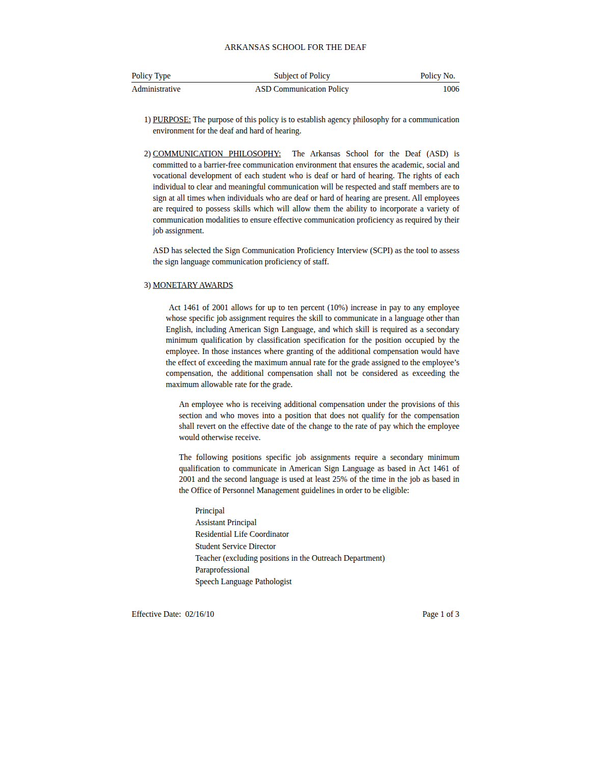ARKANSAS SCHOOL FOR THE DEAF
| Policy Type | Subject of Policy | Policy No. |
| Administrative | ASD Communication Policy | 1006 |
PURPOSE: The purpose of this policy is to establish agency philosophy for a communication environment for the deaf and hard of hearing.
COMMUNICATION PHILOSOPHY: The Arkansas School for the Deaf (ASD) is committed to a barrier-free communication environment that ensures the academic, social and vocational development of each student who is deaf or hard of hearing. The rights of each individual to clear and meaningful communication will be respected and staff members are to sign at all times when individuals who are deaf or hard of hearing are present. All employees are required to possess skills which will allow them the ability to incorporate a variety of communication modalities to ensure effective communication proficiency as required by their job assignment.
ASD has selected the Sign Communication Proficiency Interview (SCPI) as the tool to assess the sign language communication proficiency of staff.
MONETARY AWARDS
Act 1461 of 2001 allows for up to ten percent (10%) increase in pay to any employee whose specific job assignment requires the skill to communicate in a language other than English, including American Sign Language, and which skill is required as a secondary minimum qualification by classification specification for the position occupied by the employee. In those instances where granting of the additional compensation would have the effect of exceeding the maximum annual rate for the grade assigned to the employee’s compensation, the additional compensation shall not be considered as exceeding the maximum allowable rate for the grade.
An employee who is receiving additional compensation under the provisions of this section and who moves into a position that does not qualify for the compensation shall revert on the effective date of the change to the rate of pay which the employee would otherwise receive.
The following positions specific job assignments require a secondary minimum qualification to communicate in American Sign Language as based in Act 1461 of 2001 and the second language is used at least 25% of the time in the job as based in the Office of Personnel Management guidelines in order to be eligible:
Principal
Assistant Principal
Residential Life Coordinator
Student Service Director
Teacher (excluding positions in the Outreach Department)
Paraprofessional
Speech Language Pathologist
Effective Date: 02/16/10 Page 1 of 3